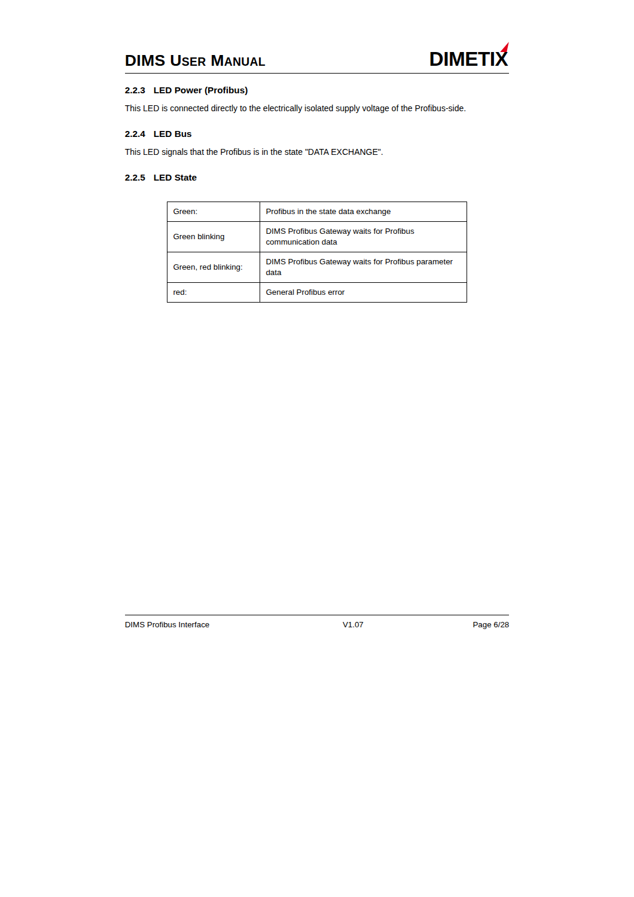DIMS USER MANUAL
DIMETIX
2.2.3 LED Power (Profibus)
This LED is connected directly to the electrically isolated supply voltage of the Profibus-side.
2.2.4 LED Bus
This LED signals that the Profibus is in the state "DATA EXCHANGE".
2.2.5 LED State
| Green: | Profibus in the state data exchange |
| Green blinking | DIMS Profibus Gateway waits for Profibus communication data |
| Green, red blinking: | DIMS Profibus Gateway waits for Profibus parameter data |
| red: | General Profibus error |
DIMS Profibus Interface
V1.07
Page 6/28